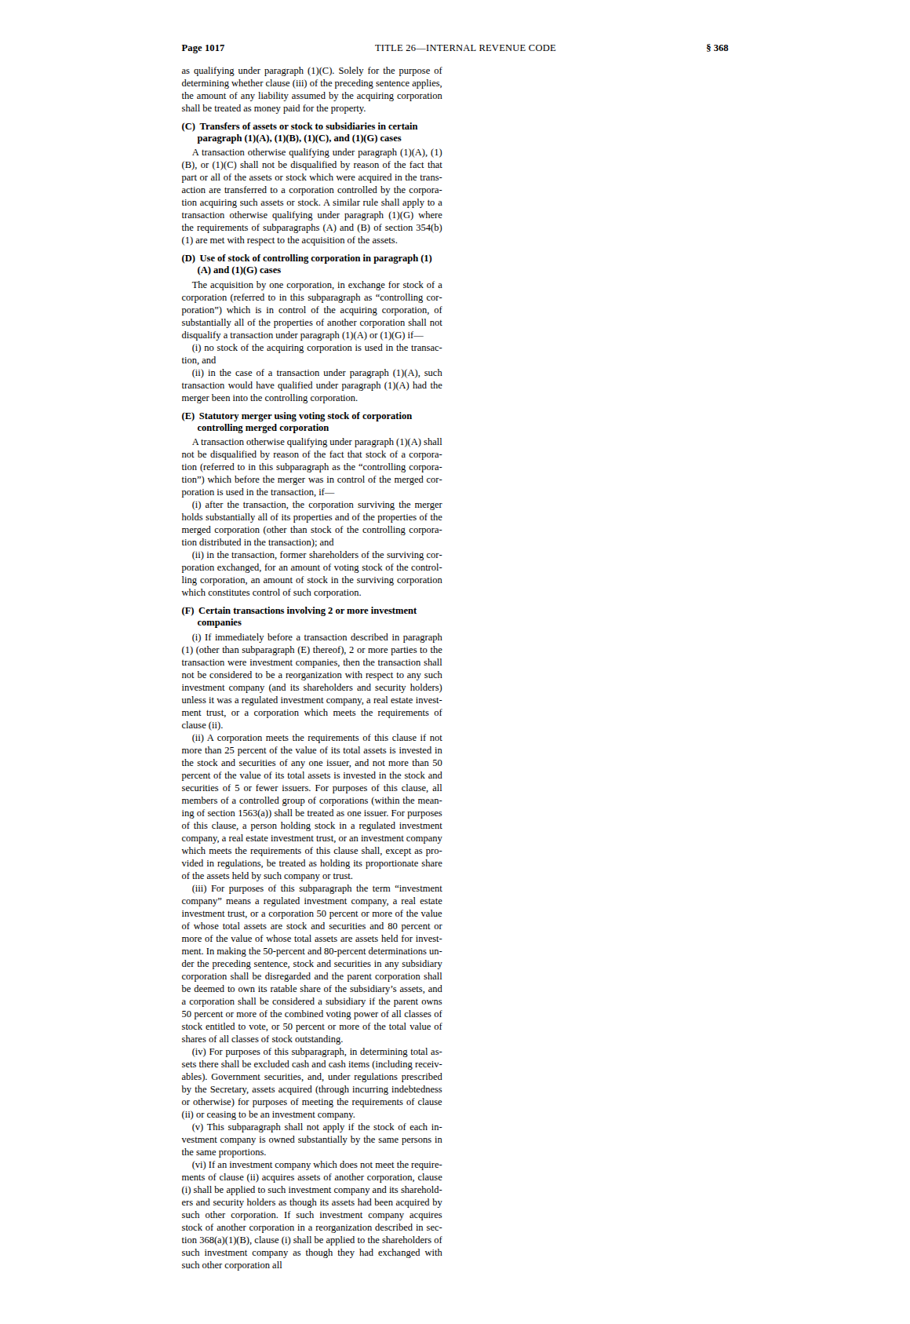Page 1017 TITLE 26—INTERNAL REVENUE CODE § 368
as qualifying under paragraph (1)(C). Solely for the purpose of determining whether clause (iii) of the preceding sentence applies, the amount of any liability assumed by the acquiring corporation shall be treated as money paid for the property.
(C) Transfers of assets or stock to subsidiaries in certain paragraph (1)(A), (1)(B), (1)(C), and (1)(G) cases
A transaction otherwise qualifying under paragraph (1)(A), (1)(B), or (1)(C) shall not be disqualified by reason of the fact that part or all of the assets or stock which were acquired in the transaction are transferred to a corporation controlled by the corporation acquiring such assets or stock. A similar rule shall apply to a transaction otherwise qualifying under paragraph (1)(G) where the requirements of subparagraphs (A) and (B) of section 354(b)(1) are met with respect to the acquisition of the assets.
(D) Use of stock of controlling corporation in paragraph (1)(A) and (1)(G) cases
The acquisition by one corporation, in exchange for stock of a corporation (referred to in this subparagraph as “controlling corporation”) which is in control of the acquiring corporation, of substantially all of the properties of another corporation shall not disqualify a transaction under paragraph (1)(A) or (1)(G) if—
(i) no stock of the acquiring corporation is used in the transaction, and
(ii) in the case of a transaction under paragraph (1)(A), such transaction would have qualified under paragraph (1)(A) had the merger been into the controlling corporation.
(E) Statutory merger using voting stock of corporation controlling merged corporation
A transaction otherwise qualifying under paragraph (1)(A) shall not be disqualified by reason of the fact that stock of a corporation (referred to in this subparagraph as the “controlling corporation”) which before the merger was in control of the merged corporation is used in the transaction, if—
(i) after the transaction, the corporation surviving the merger holds substantially all of its properties and of the properties of the merged corporation (other than stock of the controlling corporation distributed in the transaction); and
(ii) in the transaction, former shareholders of the surviving corporation exchanged, for an amount of voting stock of the controlling corporation, an amount of stock in the surviving corporation which constitutes control of such corporation.
(F) Certain transactions involving 2 or more investment companies
(i) If immediately before a transaction described in paragraph (1) (other than subparagraph (E) thereof), 2 or more parties to the transaction were investment companies, then the transaction shall not be considered to be a reorganization with respect to any such investment company (and its shareholders and security holders) unless it was a regulated investment company, a real estate investment trust, or a corporation which meets the requirements of clause (ii).
(ii) A corporation meets the requirements of this clause if not more than 25 percent of the value of its total assets is invested in the stock and securities of any one issuer, and not more than 50 percent of the value of its total assets is invested in the stock and securities of 5 or fewer issuers. For purposes of this clause, all members of a controlled group of corporations (within the meaning of section 1563(a)) shall be treated as one issuer. For purposes of this clause, a person holding stock in a regulated investment company, a real estate investment trust, or an investment company which meets the requirements of this clause shall, except as provided in regulations, be treated as holding its proportionate share of the assets held by such company or trust.
(iii) For purposes of this subparagraph the term “investment company” means a regulated investment company, a real estate investment trust, or a corporation 50 percent or more of the value of whose total assets are stock and securities and 80 percent or more of the value of whose total assets are assets held for investment. In making the 50-percent and 80-percent determinations under the preceding sentence, stock and securities in any subsidiary corporation shall be disregarded and the parent corporation shall be deemed to own its ratable share of the subsidiary’s assets, and a corporation shall be considered a subsidiary if the parent owns 50 percent or more of the combined voting power of all classes of stock entitled to vote, or 50 percent or more of the total value of shares of all classes of stock outstanding.
(iv) For purposes of this subparagraph, in determining total assets there shall be excluded cash and cash items (including receivables). Government securities, and, under regulations prescribed by the Secretary, assets acquired (through incurring indebtedness or otherwise) for purposes of meeting the requirements of clause (ii) or ceasing to be an investment company.
(v) This subparagraph shall not apply if the stock of each investment company is owned substantially by the same persons in the same proportions.
(vi) If an investment company which does not meet the requirements of clause (ii) acquires assets of another corporation, clause (i) shall be applied to such investment company and its shareholders and security holders as though its assets had been acquired by such other corporation. If such investment company acquires stock of another corporation in a reorganization described in section 368(a)(1)(B), clause (i) shall be applied to the shareholders of such investment company as though they had exchanged with such other corporation all